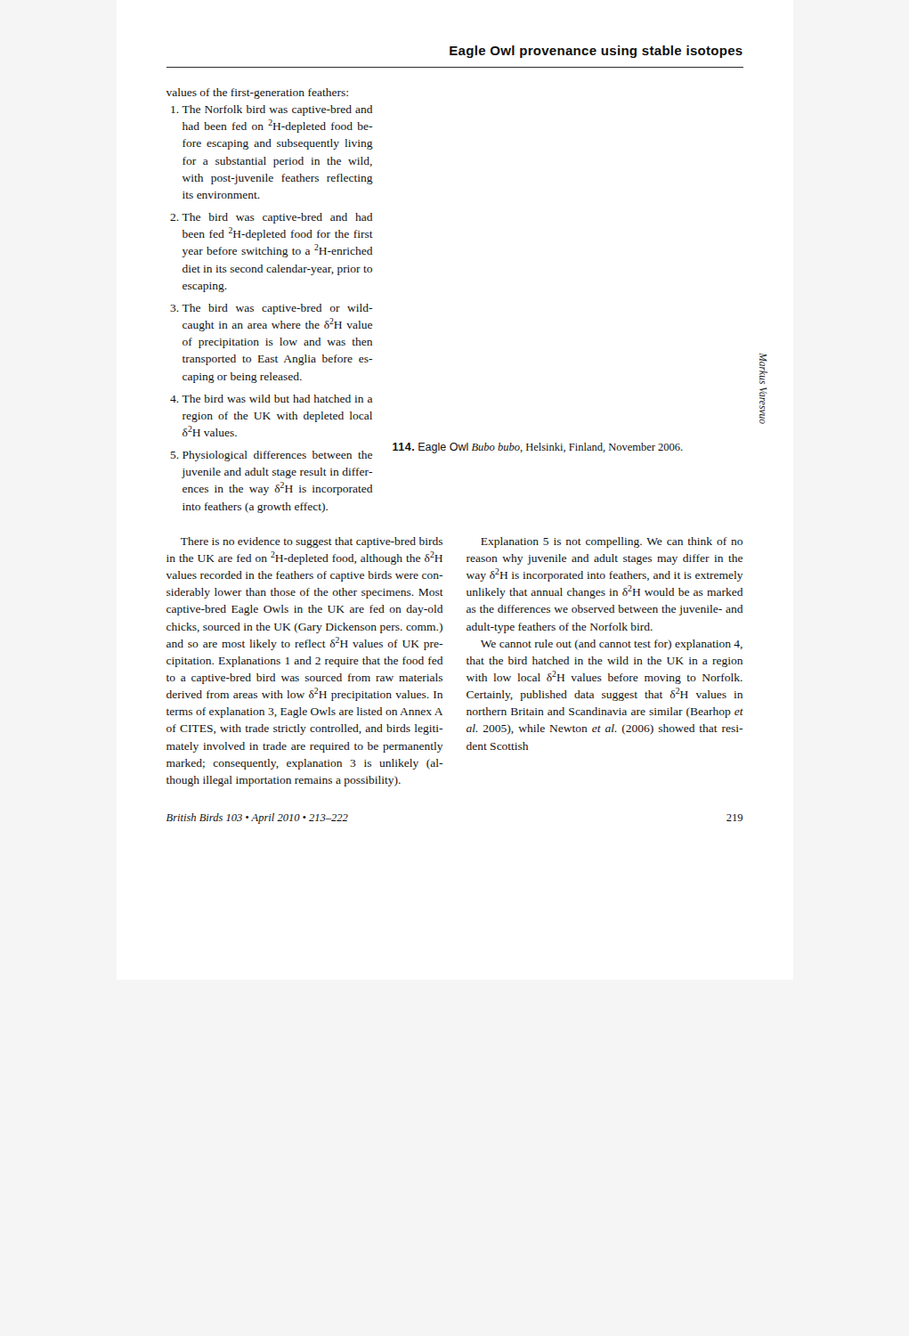Eagle Owl provenance using stable isotopes
values of the first-generation feathers:
The Norfolk bird was captive-bred and had been fed on 2H-depleted food before escaping and subsequently living for a substantial period in the wild, with post-juvenile feathers reflecting its environment.
The bird was captive-bred and had been fed 2H-depleted food for the first year before switching to a 2H-enriched diet in its second calendar-year, prior to escaping.
The bird was captive-bred or wild-caught in an area where the δ2H value of precipitation is low and was then transported to East Anglia before escaping or being released.
The bird was wild but had hatched in a region of the UK with depleted local δ2H values.
Physiological differences between the juvenile and adult stage result in differences in the way δ2H is incorporated into feathers (a growth effect).
Markus Varesvuo
114. Eagle Owl Bubo bubo, Helsinki, Finland, November 2006.
There is no evidence to suggest that captive-bred birds in the UK are fed on 2H-depleted food, although the δ2H values recorded in the feathers of captive birds were considerably lower than those of the other specimens. Most captive-bred Eagle Owls in the UK are fed on day-old chicks, sourced in the UK (Gary Dickenson pers. comm.) and so are most likely to reflect δ2H values of UK precipitation. Explanations 1 and 2 require that the food fed to a captive-bred bird was sourced from raw materials derived from areas with low δ2H precipitation values. In terms of explanation 3, Eagle Owls are listed on Annex A of CITES, with trade strictly controlled, and birds legitimately involved in trade are required to be permanently marked; consequently, explanation 3 is unlikely (although illegal importation remains a possibility).
Explanation 5 is not compelling. We can think of no reason why juvenile and adult stages may differ in the way δ2H is incorporated into feathers, and it is extremely unlikely that annual changes in δ2H would be as marked as the differences we observed between the juvenile- and adult-type feathers of the Norfolk bird.
We cannot rule out (and cannot test for) explanation 4, that the bird hatched in the wild in the UK in a region with low local δ2H values before moving to Norfolk. Certainly, published data suggest that δ2H values in northern Britain and Scandinavia are similar (Bearhop et al. 2005), while Newton et al. (2006) showed that resident Scottish
British Birds 103 • April 2010 • 213–222
219